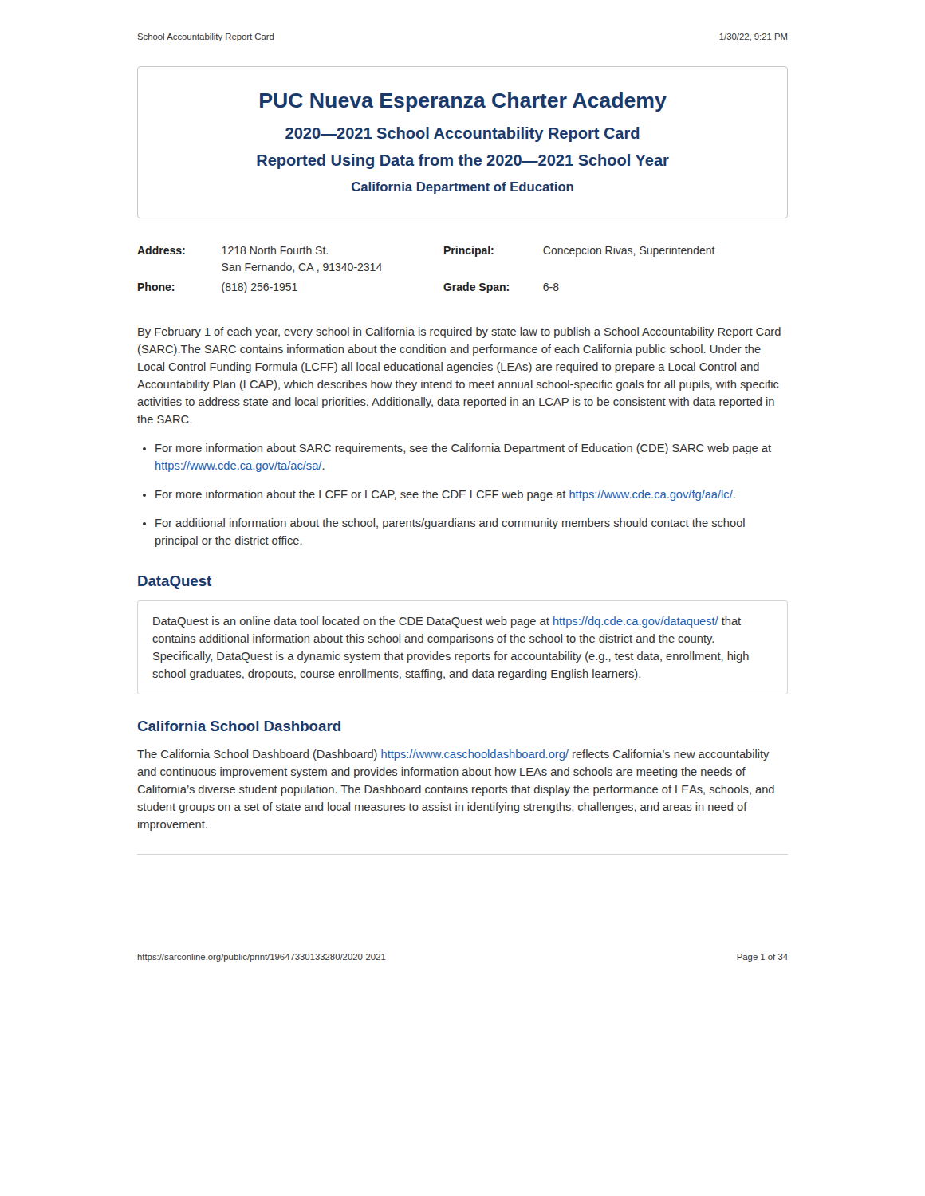School Accountability Report Card 1/30/22, 9:21 PM
PUC Nueva Esperanza Charter Academy
2020—2021 School Accountability Report Card
Reported Using Data from the 2020—2021 School Year
California Department of Education
Address:
1218 North Fourth St.
San Fernando, CA , 91340-2314
Principal:
Concepcion Rivas, Superintendent
Phone:
(818) 256-1951
Grade Span:
6-8
By February 1 of each year, every school in California is required by state law to publish a School Accountability Report Card (SARC).The SARC contains information about the condition and performance of each California public school. Under the Local Control Funding Formula (LCFF) all local educational agencies (LEAs) are required to prepare a Local Control and Accountability Plan (LCAP), which describes how they intend to meet annual school-specific goals for all pupils, with specific activities to address state and local priorities. Additionally, data reported in an LCAP is to be consistent with data reported in the SARC.
For more information about SARC requirements, see the California Department of Education (CDE) SARC web page at https://www.cde.ca.gov/ta/ac/sa/.
For more information about the LCFF or LCAP, see the CDE LCFF web page at https://www.cde.ca.gov/fg/aa/lc/.
For additional information about the school, parents/guardians and community members should contact the school principal or the district office.
DataQuest
DataQuest is an online data tool located on the CDE DataQuest web page at https://dq.cde.ca.gov/dataquest/ that contains additional information about this school and comparisons of the school to the district and the county. Specifically, DataQuest is a dynamic system that provides reports for accountability (e.g., test data, enrollment, high school graduates, dropouts, course enrollments, staffing, and data regarding English learners).
California School Dashboard
The California School Dashboard (Dashboard) https://www.caschooldashboard.org/ reflects California’s new accountability and continuous improvement system and provides information about how LEAs and schools are meeting the needs of California’s diverse student population. The Dashboard contains reports that display the performance of LEAs, schools, and student groups on a set of state and local measures to assist in identifying strengths, challenges, and areas in need of improvement.
https://sarconline.org/public/print/19647330133280/2020-2021 Page 1 of 34